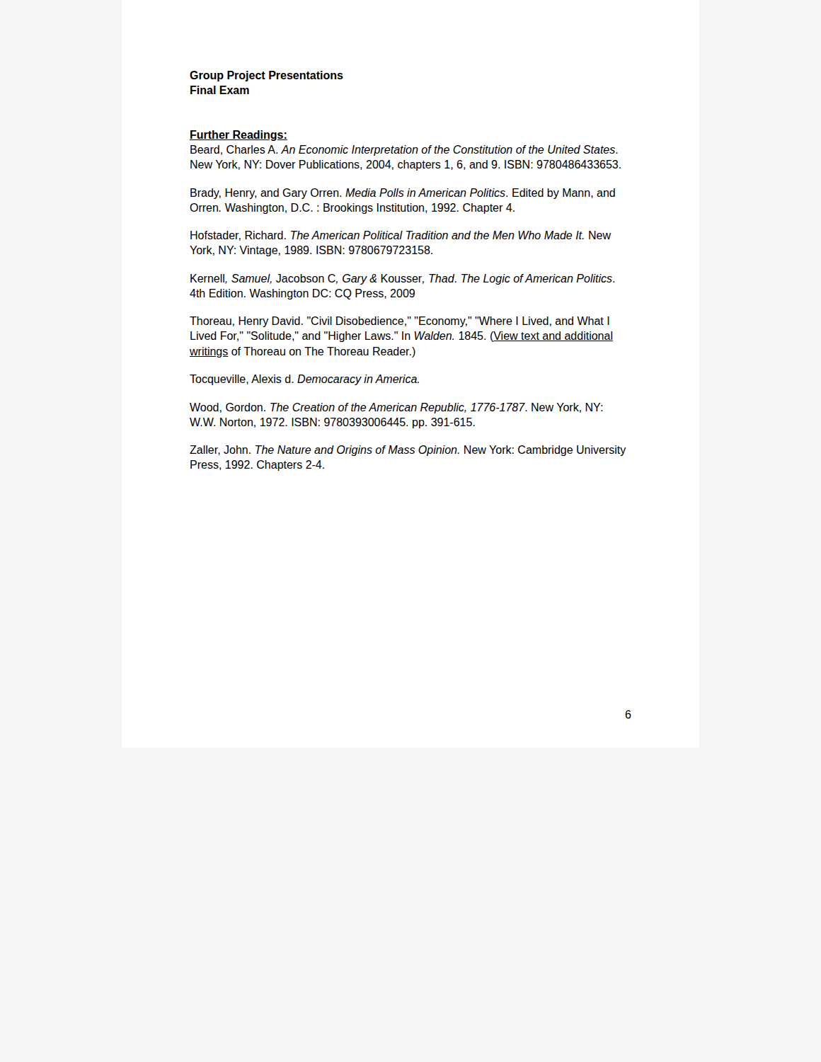Group Project Presentations
Final Exam
Further Readings:
Beard, Charles A. An Economic Interpretation of the Constitution of the United States. New York, NY: Dover Publications, 2004, chapters 1, 6, and 9. ISBN: 9780486433653.
Brady, Henry, and Gary Orren. Media Polls in American Politics. Edited by Mann, and Orren. Washington, D.C. : Brookings Institution, 1992. Chapter 4.
Hofstader, Richard. The American Political Tradition and the Men Who Made It. New York, NY: Vintage, 1989. ISBN: 9780679723158.
Kernell, Samuel, Jacobson C, Gary & Kousser, Thad. The Logic of American Politics. 4th Edition. Washington DC: CQ Press, 2009
Thoreau, Henry David. "Civil Disobedience," "Economy," "Where I Lived, and What I Lived For," "Solitude," and "Higher Laws." In Walden. 1845. (View text and additional writings of Thoreau on The Thoreau Reader.)
Tocqueville, Alexis d. Democaracy in America.
Wood, Gordon. The Creation of the American Republic, 1776-1787. New York, NY: W.W. Norton, 1972. ISBN: 9780393006445. pp. 391-615.
Zaller, John. The Nature and Origins of Mass Opinion. New York: Cambridge University Press, 1992. Chapters 2-4.
6